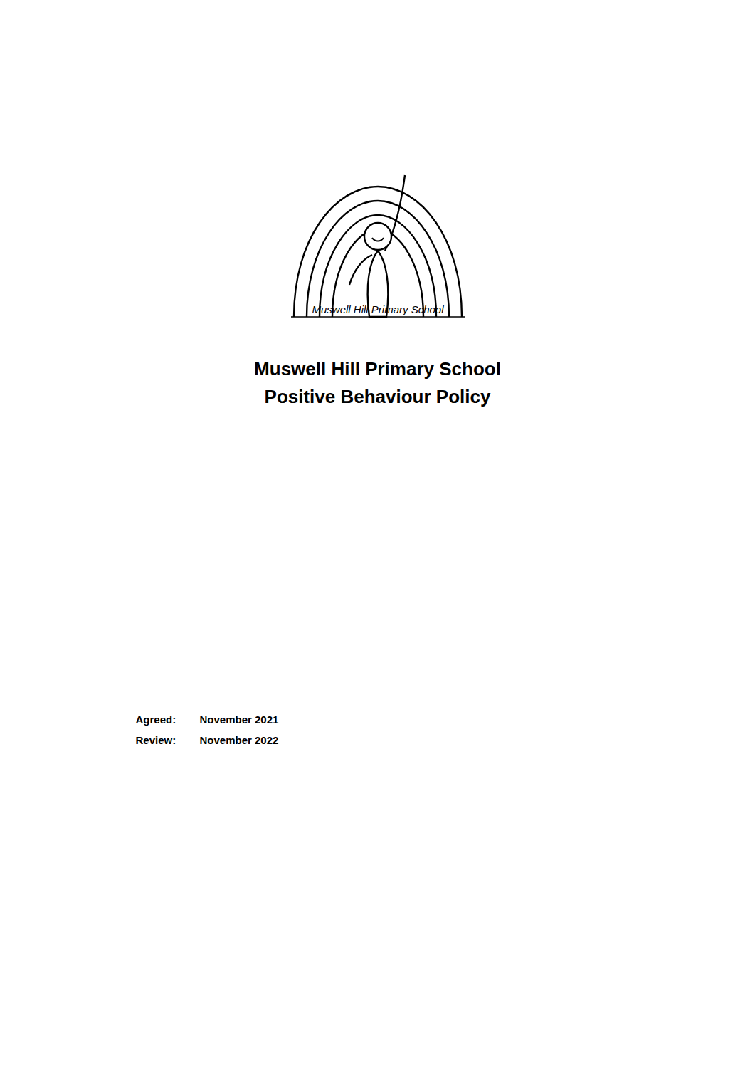Muswell Hill Primary School
Muswell Hill Primary School
Positive Behaviour Policy
Agreed: November 2021
Review: November 2022